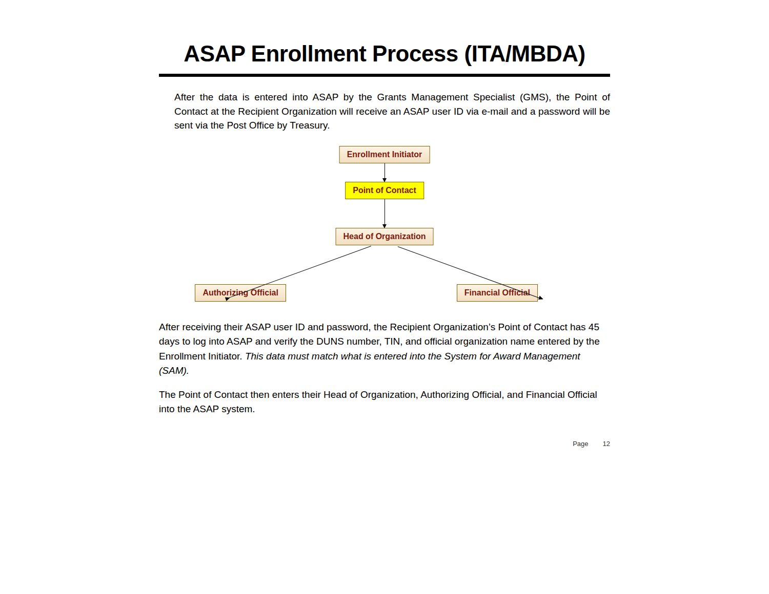ASAP Enrollment Process (ITA/MBDA)
After the data is entered into ASAP by the Grants Management Specialist (GMS), the Point of Contact at the Recipient Organization will receive an ASAP user ID via e-mail and a password will be sent via the Post Office by Treasury.
Enrollment Initiator
Point of Contact
Head of Organization
Authorizing Official
Financial Official
After receiving their ASAP user ID and password, the Recipient Organization’s Point of Contact has 45 days to log into ASAP and verify the DUNS number, TIN, and official organization name entered by the Enrollment Initiator. This data must match what is entered into the System for Award Management (SAM).
The Point of Contact then enters their Head of Organization, Authorizing Official, and Financial Official into the ASAP system.
Page12